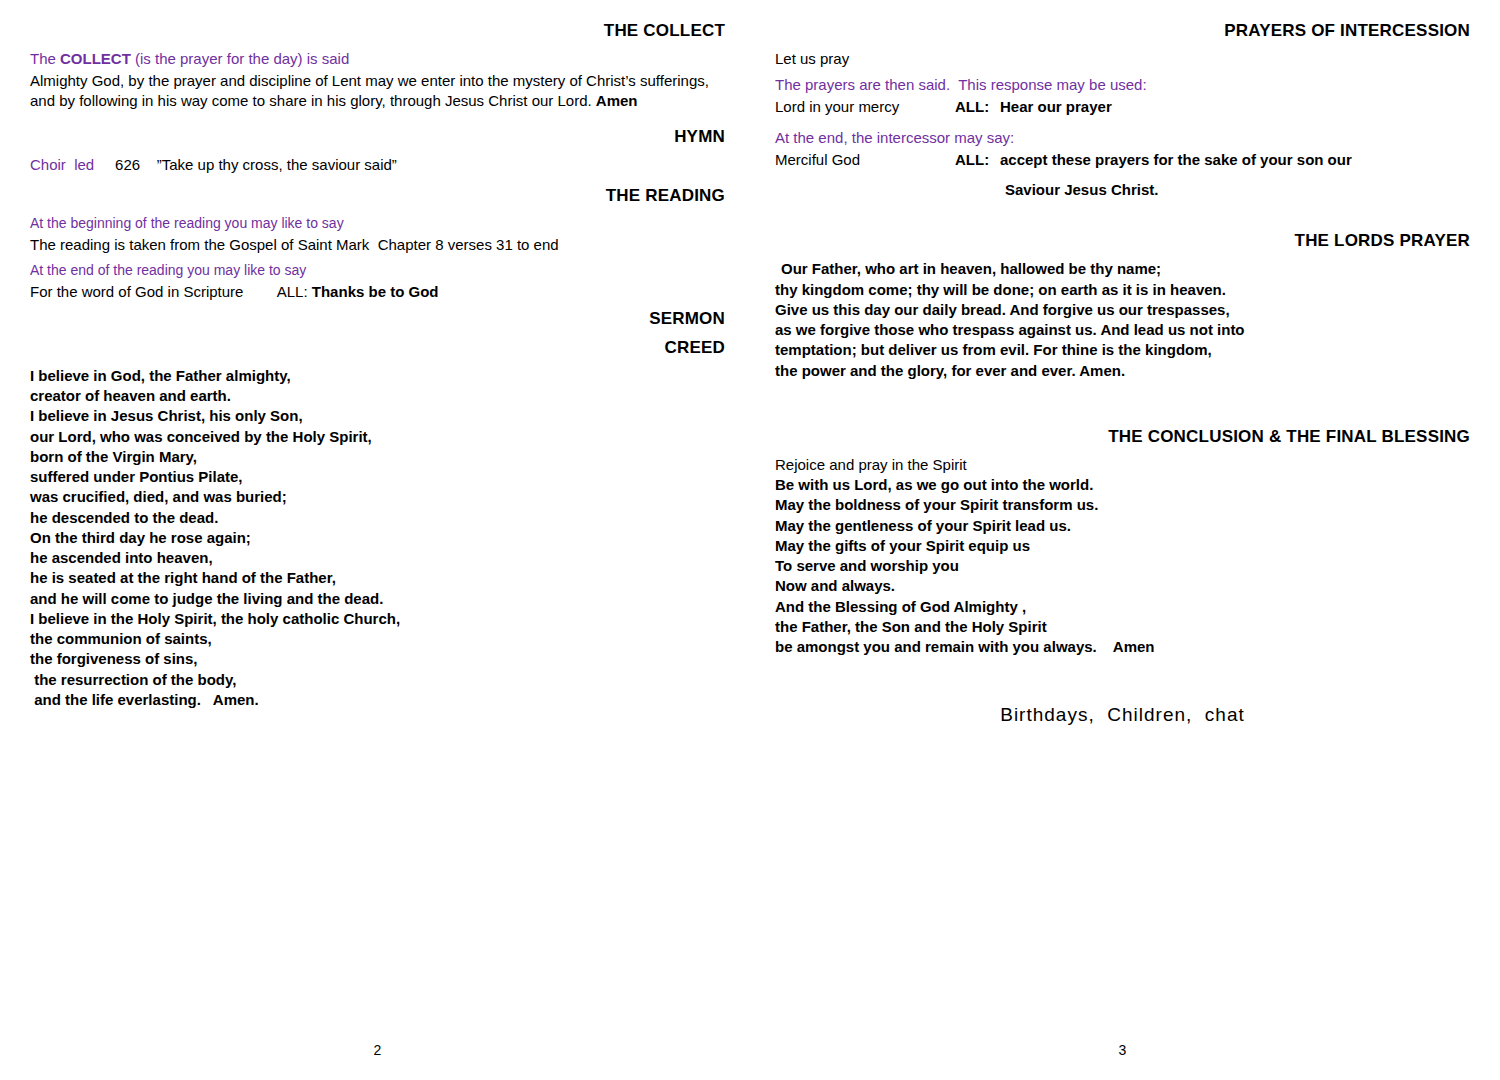THE COLLECT
The COLLECT (is the prayer for the day) is said
Almighty God, by the prayer and discipline of Lent may we enter into the mystery of Christ’s sufferings, and by following in his way come to share in his glory, through Jesus Christ our Lord. Amen
HYMN
Choir led 626 ”Take up thy cross, the saviour said”
THE READING
At the beginning of the reading you may like to say
The reading is taken from the Gospel of Saint Mark Chapter 8 verses 31 to end
At the end of the reading you may like to say
For the word of God in Scripture ALL: Thanks be to God
SERMON
CREED
I believe in God, the Father almighty,
creator of heaven and earth.
I believe in Jesus Christ, his only Son,
our Lord, who was conceived by the Holy Spirit,
born of the Virgin Mary,
suffered under Pontius Pilate,
was crucified, died, and was buried;
he descended to the dead.
On the third day he rose again;
he ascended into heaven,
he is seated at the right hand of the Father,
and he will come to judge the living and the dead.
I believe in the Holy Spirit, the holy catholic Church,
the communion of saints,
the forgiveness of sins,
the resurrection of the body,
and the life everlasting. Amen.
2
PRAYERS OF INTERCESSION
Let us pray
The prayers are then said. This response may be used:
Lord in your mercy ALL: Hear our prayer
At the end, the intercessor may say:
Merciful God ALL: accept these prayers for the sake of your son our
Saviour Jesus Christ.
THE LORDS PRAYER
Our Father, who art in heaven, hallowed be thy name;
thy kingdom come; thy will be done; on earth as it is in heaven.
Give us this day our daily bread. And forgive us our trespasses,
as we forgive those who trespass against us. And lead us not into
temptation; but deliver us from evil. For thine is the kingdom,
the power and the glory, for ever and ever. Amen.
THE CONCLUSION & THE FINAL BLESSING
Rejoice and pray in the Spirit
Be with us Lord, as we go out into the world.
May the boldness of your Spirit transform us.
May the gentleness of your Spirit lead us.
May the gifts of your Spirit equip us
To serve and worship you
Now and always.
And the Blessing of God Almighty ,
the Father, the Son and the Holy Spirit
be amongst you and remain with you always. Amen
Birthdays, Children, chat
3